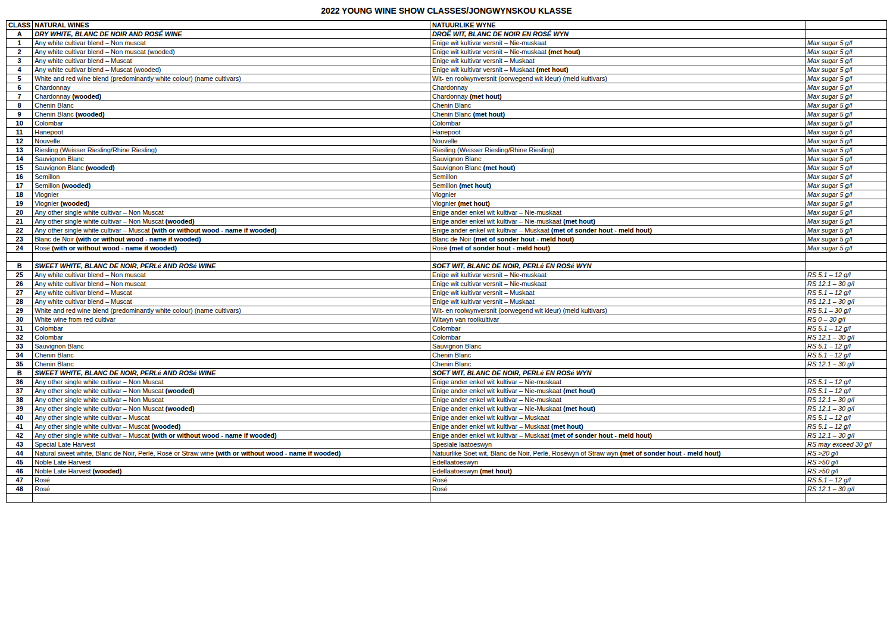2022 YOUNG WINE SHOW CLASSES/JONGWYNSKOU KLASSE
| CLASS | NATURAL WINES | NATUURLIKE WYNE | |
| --- | --- | --- | --- |
| A | DRY WHITE, BLANC DE NOIR AND ROSÉ WINE | DROË WIT, BLANC DE NOIR EN ROSÉ WYN | |
| 1 | Any white cultivar blend – Non muscat | Enige wit kultivar versnit – Nie-muskaat | Max sugar 5 g/l |
| 2 | Any white cultivar blend – Non muscat (wooded) | Enige wit kultivar versnit – Nie-muskaat (met hout) | Max sugar 5 g/l |
| 3 | Any white cultivar blend – Muscat | Enige wit kultivar versnit – Muskaat | Max sugar 5 g/l |
| 4 | Any white cultivar blend – Muscat (wooded) | Enige wit kultivar versnit – Muskaat (met hout) | Max sugar 5 g/l |
| 5 | White and red wine blend (predominantly white colour) (name cultivars) | Wit- en rooiwynversnit (oorwegend wit kleur) (meld kultivars) | Max sugar 5 g/l |
| 6 | Chardonnay | Chardonnay | Max sugar 5 g/l |
| 7 | Chardonnay (wooded) | Chardonnay (met hout) | Max sugar 5 g/l |
| 8 | Chenin Blanc | Chenin Blanc | Max sugar 5 g/l |
| 9 | Chenin Blanc (wooded) | Chenin Blanc (met hout) | Max sugar 5 g/l |
| 10 | Colombar | Colombar | Max sugar 5 g/l |
| 11 | Hanepoot | Hanepoot | Max sugar 5 g/l |
| 12 | Nouvelle | Nouvelle | Max sugar 5 g/l |
| 13 | Riesling (Weisser Riesling/Rhine Riesling) | Riesling (Weisser Riesling/Rhine Riesling) | Max sugar 5 g/l |
| 14 | Sauvignon Blanc | Sauvignon Blanc | Max sugar 5 g/l |
| 15 | Sauvignon Blanc (wooded) | Sauvignon Blanc (met hout) | Max sugar 5 g/l |
| 16 | Semillon | Semillon | Max sugar 5 g/l |
| 17 | Semillon (wooded) | Semillon (met hout) | Max sugar 5 g/l |
| 18 | Viognier | Viognier | Max sugar 5 g/l |
| 19 | Viognier (wooded) | Viognier (met hout) | Max sugar 5 g/l |
| 20 | Any other single white cultivar – Non Muscat | Enige ander enkel wit kultivar – Nie-muskaat | Max sugar 5 g/l |
| 21 | Any other single white cultivar – Non Muscat (wooded) | Enige ander enkel wit kultivar – Nie-muskaat (met hout) | Max sugar 5 g/l |
| 22 | Any other single white cultivar – Muscat (with or without wood - name if wooded) | Enige ander enkel wit kultivar – Muskaat (met of sonder hout - meld hout) | Max sugar 5 g/l |
| 23 | Blanc de Noir (with or without wood - name if wooded) | Blanc de Noir (met of sonder hout - meld hout) | Max sugar 5 g/l |
| 24 | Rosé (with or without wood - name if wooded) | Rosé (met of sonder hout - meld hout) | Max sugar 5 g/l |
| B | SWEET WHITE, BLANC DE NOIR, PERLé AND ROSé WINE | SOET WIT, BLANC DE NOIR, PERLé EN ROSé WYN | |
| 25 | Any white cultivar blend – Non muscat | Enige wit kultivar versnit – Nie-muskaat | RS 5.1 – 12 g/l |
| 26 | Any white cultivar blend – Non muscat | Enige wit cultivar versnit – Nie-muskaat | RS 12.1 – 30 g/l |
| 27 | Any white cultivar blend – Muscat | Enige wit kultivar versnit – Muskaat | RS 5.1 – 12 g/l |
| 28 | Any white cultivar blend – Muscat | Enige wit kultivar versnit – Muskaat | RS 12.1 – 30 g/l |
| 29 | White and red wine blend (predominantly white colour) (name cultivars) | Wit- en rooiwynversnit (oorwegend wit kleur) (meld kultivars) | RS 5.1 – 30 g/l |
| 30 | White wine from red cultivar | Witwyn van rooikultivar | RS 0 – 30 g/l |
| 31 | Colombar | Colombar | RS 5.1 – 12 g/l |
| 32 | Colombar | Colombar | RS 12.1 – 30 g/l |
| 33 | Sauvignon Blanc | Sauvignon Blanc | RS 5.1 – 12 g/l |
| 34 | Chenin Blanc | Chenin Blanc | RS 5.1 – 12 g/l |
| 35 | Chenin Blanc | Chenin Blanc | RS 12.1 – 30 g/l |
| B | SWEET WHITE, BLANC DE NOIR, PERLé AND ROSé WINE | SOET WIT, BLANC DE NOIR, PERLé EN ROSé WYN | |
| 36 | Any other single white cultivar – Non Muscat | Enige ander enkel wit kultivar – Nie-muskaat | RS 5.1 – 12 g/l |
| 37 | Any other single white cultivar – Non Muscat (wooded) | Enige ander enkel wit kultivar – Nie-muskaat (met hout) | RS 5.1 – 12 g/l |
| 38 | Any other single white cultivar – Non Muscat | Enige ander enkel wit kultivar – Nie-muskaat | RS 12.1 – 30 g/l |
| 39 | Any other single white cultivar – Non Muscat (wooded) | Enige ander enkel wit kultivar – Nie-Muskaat (met hout) | RS 12.1 – 30 g/l |
| 40 | Any other single white cultivar – Muscat | Enige ander enkel wit kultivar – Muskaat | RS 5.1 – 12 g/l |
| 41 | Any other single white cultivar – Muscat (wooded) | Enige ander enkel wit kultivar – Muskaat (met hout) | RS 5.1 – 12 g/l |
| 42 | Any other single white cultivar – Muscat (with or without wood - name if wooded) | Enige ander enkel wit kultivar – Muskaat (met of sonder hout - meld hout) | RS 12.1 – 30 g/l |
| 43 | Special Late Harvest | Spesiale laatoeswyn | RS may exceed 30 g/l |
| 44 | Natural sweet white, Blanc de Noir, Perlé, Rosé or Straw wine (with or without wood - name if wooded) | Natuurlike Soet wit, Blanc de Noir, Perlé, Roséwyn of Straw wyn (met of sonder hout - meld hout) | RS >20 g/l |
| 45 | Noble Late Harvest | Edellaatoeswyn | RS >50 g/l |
| 46 | Noble Late Harvest (wooded) | Edellaatoeswyn (met hout) | RS >50 g/l |
| 47 | Rosé | Rosé | RS 5.1 – 12 g/l |
| 48 | Rosé | Rosé | RS 12.1 – 30 g/l |